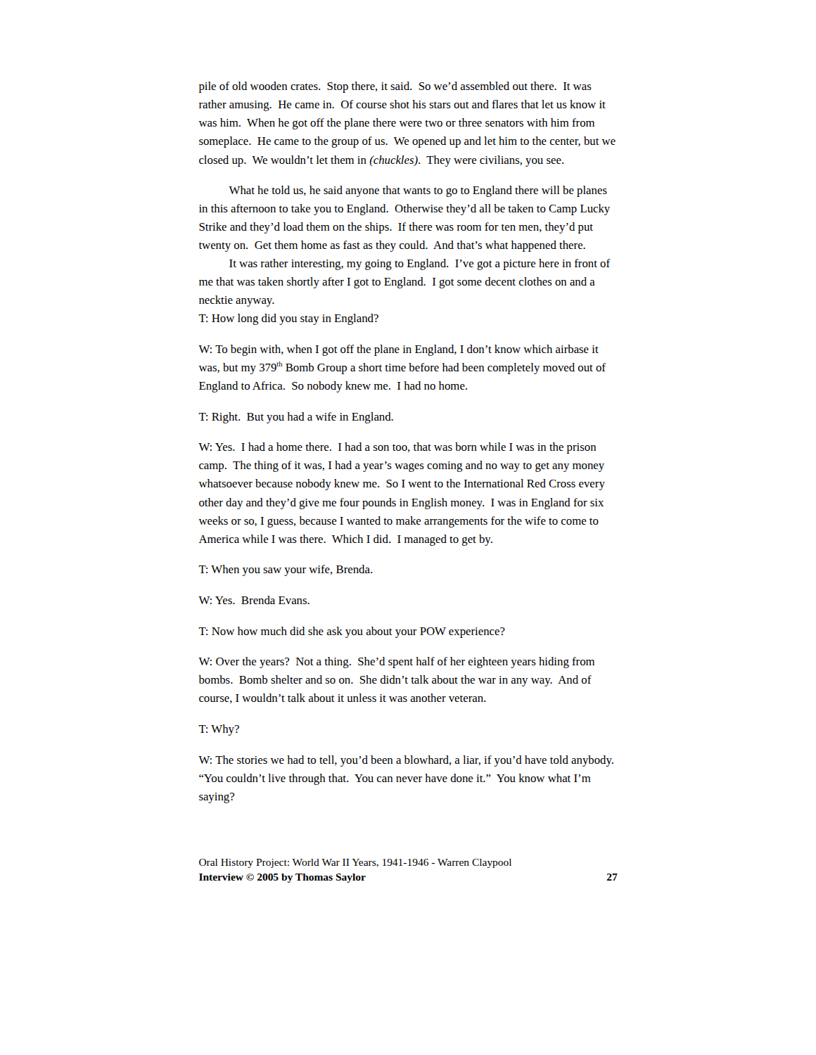pile of old wooden crates. Stop there, it said. So we’d assembled out there. It was rather amusing. He came in. Of course shot his stars out and flares that let us know it was him. When he got off the plane there were two or three senators with him from someplace. He came to the group of us. We opened up and let him to the center, but we closed up. We wouldn’t let them in (chuckles). They were civilians, you see.
What he told us, he said anyone that wants to go to England there will be planes in this afternoon to take you to England. Otherwise they’d all be taken to Camp Lucky Strike and they’d load them on the ships. If there was room for ten men, they’d put twenty on. Get them home as fast as they could. And that’s what happened there.
It was rather interesting, my going to England. I’ve got a picture here in front of me that was taken shortly after I got to England. I got some decent clothes on and a necktie anyway.
T: How long did you stay in England?
W: To begin with, when I got off the plane in England, I don’t know which airbase it was, but my 379th Bomb Group a short time before had been completely moved out of England to Africa. So nobody knew me. I had no home.
T: Right. But you had a wife in England.
W: Yes. I had a home there. I had a son too, that was born while I was in the prison camp. The thing of it was, I had a year’s wages coming and no way to get any money whatsoever because nobody knew me. So I went to the International Red Cross every other day and they’d give me four pounds in English money. I was in England for six weeks or so, I guess, because I wanted to make arrangements for the wife to come to America while I was there. Which I did. I managed to get by.
T: When you saw your wife, Brenda.
W: Yes. Brenda Evans.
T: Now how much did she ask you about your POW experience?
W: Over the years? Not a thing. She’d spent half of her eighteen years hiding from bombs. Bomb shelter and so on. She didn’t talk about the war in any way. And of course, I wouldn’t talk about it unless it was another veteran.
T: Why?
W: The stories we had to tell, you’d been a blowhard, a liar, if you’d have told anybody. “You couldn’t live through that. You can never have done it.” You know what I’m saying?
Oral History Project: World War II Years, 1941-1946 - Warren Claypool
Interview © 2005 by Thomas Saylor
27